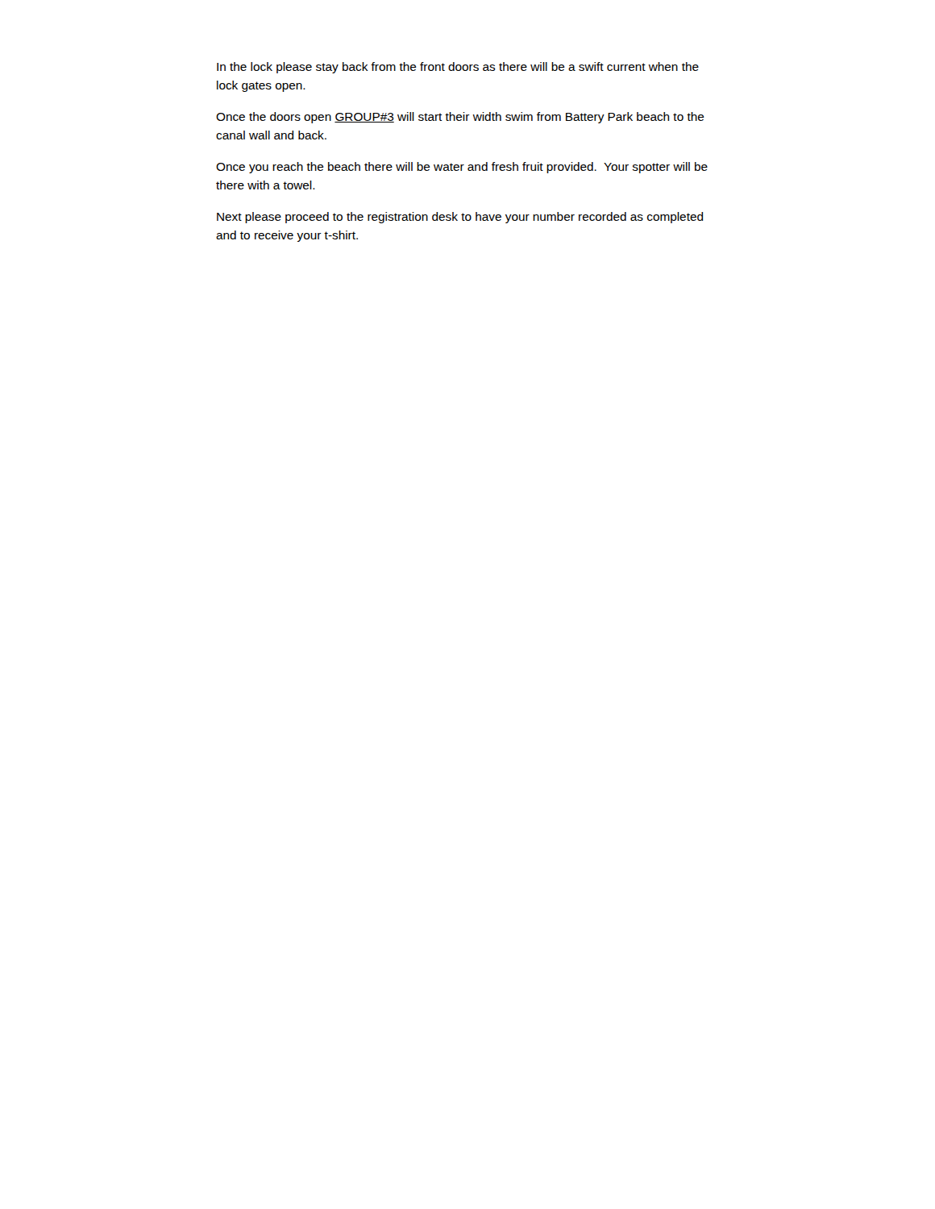In the lock please stay back from the front doors as there will be a swift current when the lock gates open.
Once the doors open GROUP#3 will start their width swim from Battery Park beach to the canal wall and back.
Once you reach the beach there will be water and fresh fruit provided. Your spotter will be there with a towel.
Next please proceed to the registration desk to have your number recorded as completed and to receive your t-shirt.